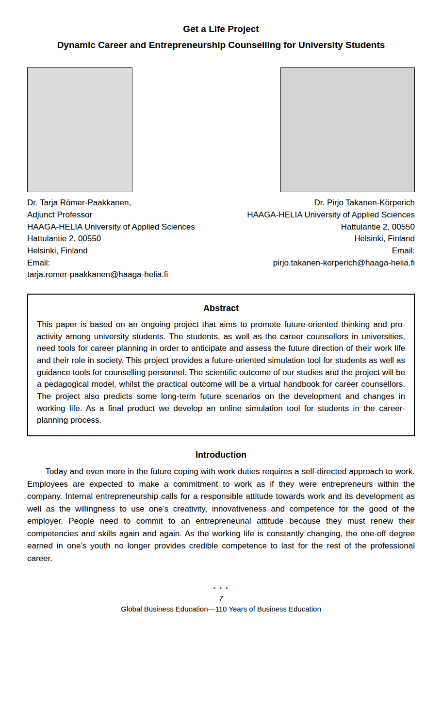Get a Life Project Dynamic Career and Entrepreneurship Counselling for University Students
Dr. Tarja Römer-Paakkanen,
Adjunct Professor
HAAGA-HELIA University of Applied Sciences
Hattulantie 2, 00550
Helsinki, Finland
Email:
tarja.romer-paakkanen@haaga-helia.fi
Dr. Pirjo Takanen-Körperich
HAAGA-HELIA University of Applied Sciences
Hattulantie 2, 00550
Helsinki, Finland
Email:
pirjo.takanen-korperich@haaga-helia.fi
Abstract
This paper is based on an ongoing project that aims to promote future-oriented thinking and pro-activity among university students. The students, as well as the career counsellors in universities, need tools for career planning in order to anticipate and assess the future direction of their work life and their role in society. This project provides a future-oriented simulation tool for students as well as guidance tools for counselling personnel. The scientific outcome of our studies and the project will be a pedagogical model, whilst the practical outcome will be a virtual handbook for career counsellors. The project also predicts some long-term future scenarios on the development and changes in working life. As a final product we develop an online simulation tool for students in the career-planning process.
Introduction
Today and even more in the future coping with work duties requires a self-directed approach to work. Employees are expected to make a commitment to work as if they were entrepreneurs within the company. Internal entrepreneurship calls for a responsible attitude towards work and its development as well as the willingness to use one’s creativity, innovativeness and competence for the good of the employer. People need to commit to an entrepreneurial attitude because they must renew their competencies and skills again and again. As the working life is constantly changing, the one-off degree earned in one’s youth no longer provides credible competence to last for the rest of the professional career.
• • •
7
Global Business Education—110 Years of Business Education